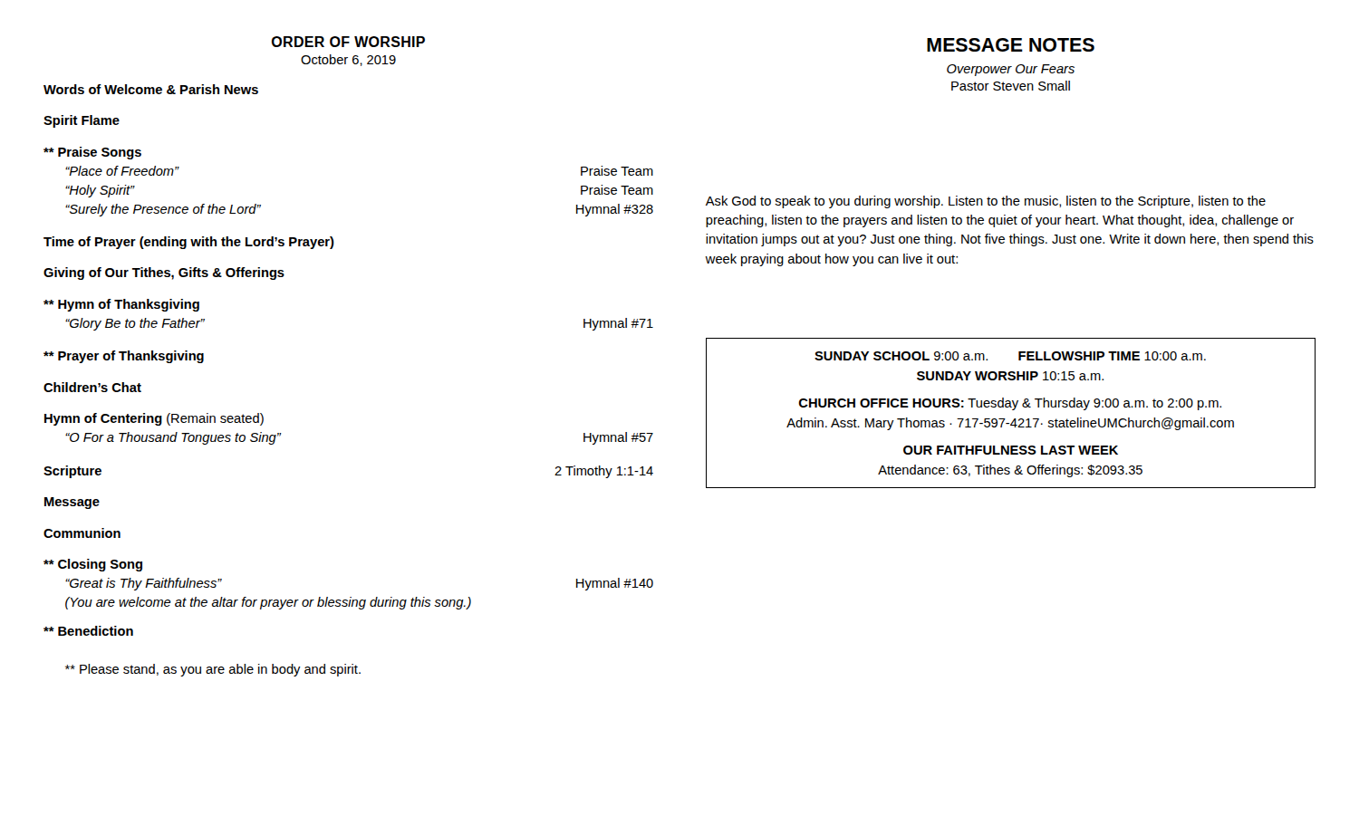ORDER OF WORSHIP
October 6, 2019
Words of Welcome & Parish News
Spirit Flame
** Praise Songs
| “Place of Freedom” | Praise Team |
| “Holy Spirit” | Praise Team |
| “Surely the Presence of the Lord” | Hymnal #328 |
Time of Prayer (ending with the Lord’s Prayer)
Giving of Our Tithes, Gifts & Offerings
** Hymn of Thanksgiving
| “Glory Be to the Father” | Hymnal #71 |
** Prayer of Thanksgiving
Children’s Chat
Hymn of Centering (Remain seated)
| “O For a Thousand Tongues to Sing” | Hymnal #57 |
Scripture 2 Timothy 1:1-14
Message
Communion
** Closing Song
| “Great is Thy Faithfulness” | Hymnal #140 |
(You are welcome at the altar for prayer or blessing during this song.)
** Benediction
** Please stand, as you are able in body and spirit.
MESSAGE NOTES
Overpower Our Fears
Pastor Steven Small
Ask God to speak to you during worship. Listen to the music, listen to the Scripture, listen to the preaching, listen to the prayers and listen to the quiet of your heart. What thought, idea, challenge or invitation jumps out at you? Just one thing. Not five things. Just one. Write it down here, then spend this week praying about how you can live it out:
SUNDAY SCHOOL 9:00 a.m. FELLOWSHIP TIME 10:00 a.m.
SUNDAY WORSHIP 10:15 a.m.
CHURCH OFFICE HOURS: Tuesday & Thursday 9:00 a.m. to 2:00 p.m.
Admin. Asst. Mary Thomas · 717-597-4217· statelineUMChurch@gmail.com
OUR FAITHFULNESS LAST WEEK
Attendance: 63, Tithes & Offerings: $2093.35